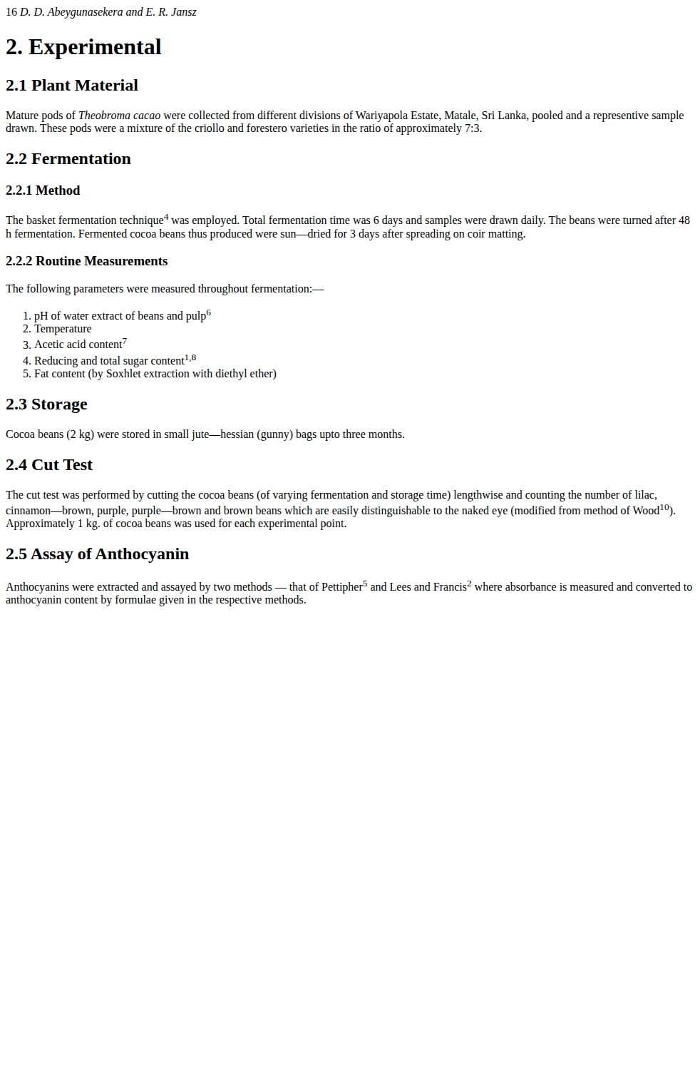16 D. D. Abeygunasekera and E. R. Jansz
2. Experimental
2.1 Plant Material
Mature pods of Theobroma cacao were collected from different divisions of Wariyapola Estate, Matale, Sri Lanka, pooled and a representive sample drawn. These pods were a mixture of the criollo and forestero varieties in the ratio of approximately 7:3.
2.2 Fermentation
2.2.1 Method
The basket fermentation technique4 was employed. Total fermentation time was 6 days and samples were drawn daily. The beans were turned after 48 h fermentation. Fermented cocoa beans thus produced were sun—dried for 3 days after spreading on coir matting.
2.2.2 Routine Measurements
The following parameters were measured throughout fermentation:—
pH of water extract of beans and pulp6
Temperature
Acetic acid content7
Reducing and total sugar content1,8
Fat content (by Soxhlet extraction with diethyl ether)
2.3 Storage
Cocoa beans (2 kg) were stored in small jute—hessian (gunny) bags upto three months.
2.4 Cut Test
The cut test was performed by cutting the cocoa beans (of varying fermentation and storage time) lengthwise and counting the number of lilac, cinnamon—brown, purple, purple—brown and brown beans which are easily distinguishable to the naked eye (modified from method of Wood10). Approximately 1 kg. of cocoa beans was used for each experimental point.
2.5 Assay of Anthocyanin
Anthocyanins were extracted and assayed by two methods — that of Pettipher5 and Lees and Francis2 where absorbance is measured and converted to anthocyanin content by formulae given in the respective methods.